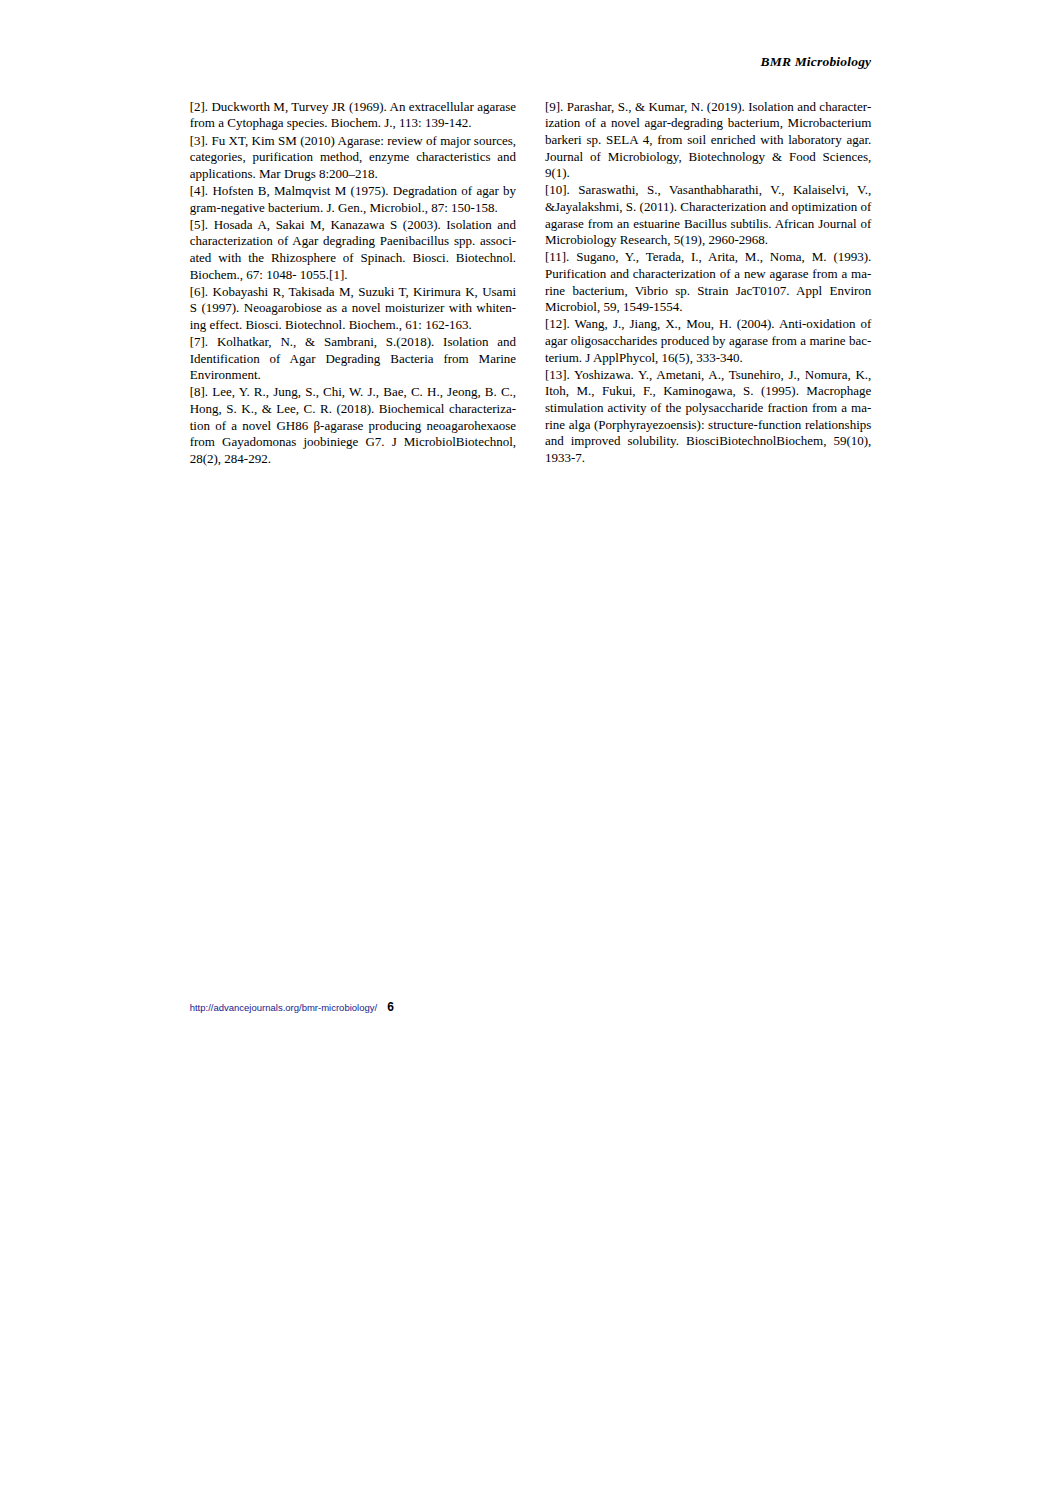BMR Microbiology
[2]. Duckworth M, Turvey JR (1969). An extracellular agarase from a Cytophaga species. Biochem. J., 113: 139-142.
[3]. Fu XT, Kim SM (2010) Agarase: review of major sources, categories, purification method, enzyme characteristics and applications. Mar Drugs 8:200–218.
[4]. Hofsten B, Malmqvist M (1975). Degradation of agar by gram-negative bacterium. J. Gen., Microbiol., 87: 150-158.
[5]. Hosada A, Sakai M, Kanazawa S (2003). Isolation and characterization of Agar degrading Paenibacillus spp. associated with the Rhizosphere of Spinach. Biosci. Biotechnol. Biochem., 67: 1048- 1055.[1].
[6]. Kobayashi R, Takisada M, Suzuki T, Kirimura K, Usami S (1997). Neoagarobiose as a novel moisturizer with whitening effect. Biosci. Biotechnol. Biochem., 61: 162-163.
[7]. Kolhatkar, N., & Sambrani, S.(2018). Isolation and Identification of Agar Degrading Bacteria from Marine Environment.
[8]. Lee, Y. R., Jung, S., Chi, W. J., Bae, C. H., Jeong, B. C., Hong, S. K., & Lee, C. R. (2018). Biochemical characterization of a novel GH86 β-agarase producing neoagarohexaose from Gayadomonas joobiniege G7. J MicrobiolBiotechnol, 28(2), 284-292.
[9]. Parashar, S., & Kumar, N. (2019). Isolation and characterization of a novel agar-degrading bacterium, Microbacterium barkeri sp. SELA 4, from soil enriched with laboratory agar. Journal of Microbiology, Biotechnology & Food Sciences, 9(1).
[10]. Saraswathi, S., Vasanthabharathi, V., Kalaiselvi, V., &Jayalakshmi, S. (2011). Characterization and optimization of agarase from an estuarine Bacillus subtilis. African Journal of Microbiology Research, 5(19), 2960-2968.
[11]. Sugano, Y., Terada, I., Arita, M., Noma, M. (1993). Purification and characterization of a new agarase from a marine bacterium, Vibrio sp. Strain JacT0107. Appl Environ Microbiol, 59, 1549-1554.
[12]. Wang, J., Jiang, X., Mou, H. (2004). Anti-oxidation of agar oligosaccharides produced by agarase from a marine bacterium. J ApplPhycol, 16(5), 333-340.
[13]. Yoshizawa. Y., Ametani, A., Tsunehiro, J., Nomura, K., Itoh, M., Fukui, F., Kaminogawa, S. (1995). Macrophage stimulation activity of the polysaccharide fraction from a marine alga (Porphyrayezoensis): structure-function relationships and improved solubility. BiosciBiotechnolBiochem, 59(10), 1933-7.
http://advancejournals.org/bmr-microbiology/ 6